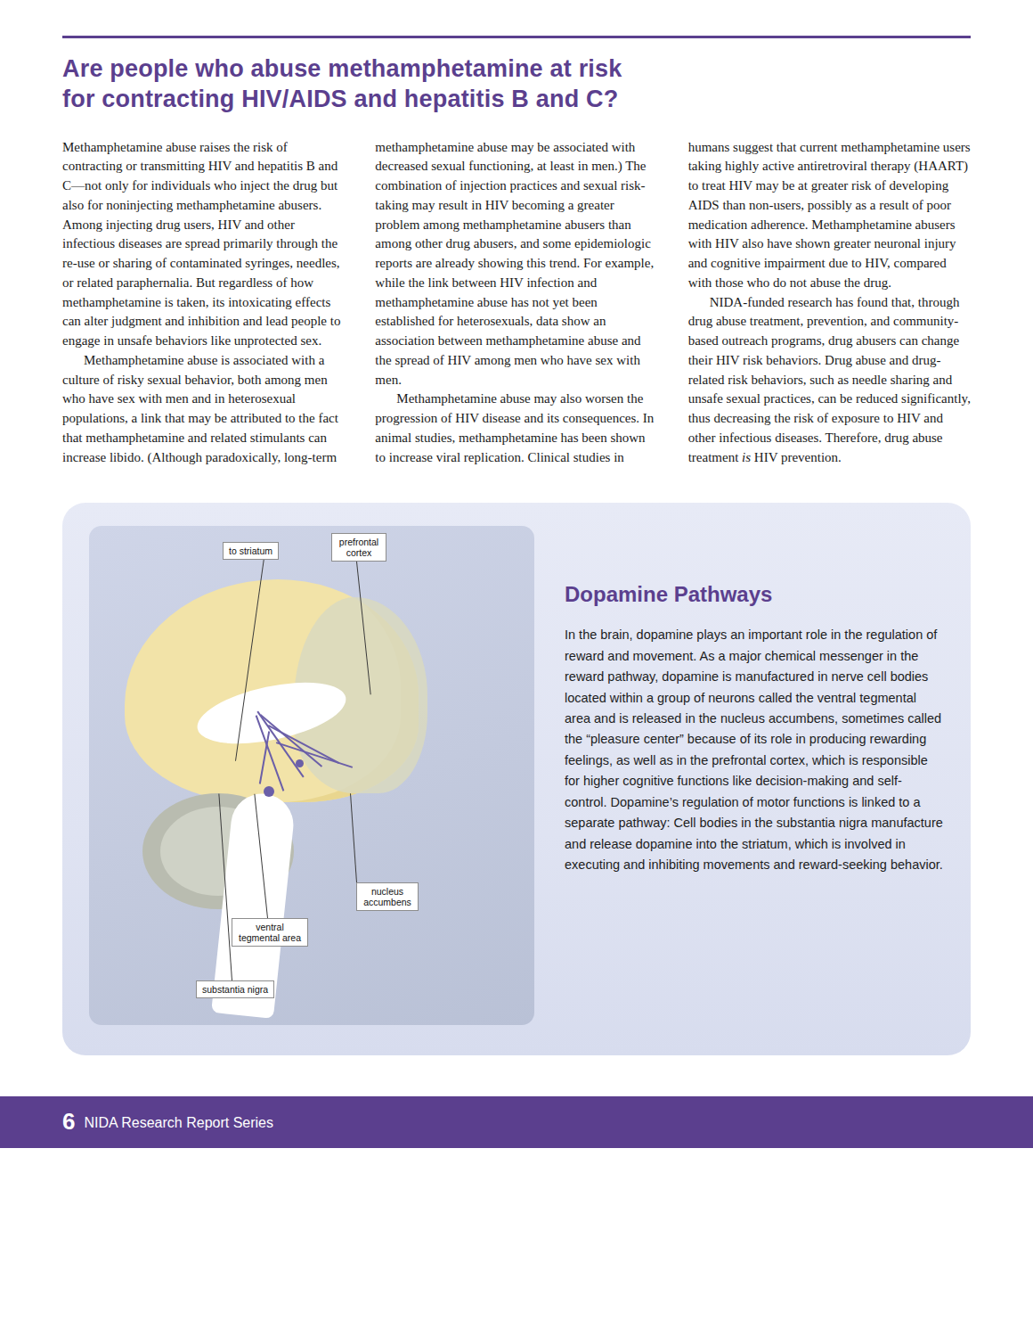Are people who abuse methamphetamine at risk
for contracting HIV/AIDS and hepatitis B and C?
Methamphetamine abuse raises the risk of contracting or transmitting HIV and hepatitis B and C—not only for individuals who inject the drug but also for noninjecting methamphetamine abusers. Among injecting drug users, HIV and other infectious diseases are spread primarily through the re-use or sharing of contaminated syringes, needles, or related paraphernalia. But regardless of how methamphetamine is taken, its intoxicating effects can alter judgment and inhibition and lead people to engage in unsafe behaviors like unprotected sex.
Methamphetamine abuse is associated with a culture of risky sexual behavior, both among men who have sex with men and in heterosexual populations, a link that may be attributed to the fact that methamphetamine and related stimulants can increase libido. (Although paradoxically, long-term methamphetamine abuse may be associated with decreased sexual functioning, at least in men.) The combination of injection practices and sexual risk-taking may result in HIV becoming a greater problem among methamphetamine abusers than among other drug abusers, and some epidemiologic reports are already showing this trend. For example, while the link between HIV infection and methamphetamine abuse has not yet been established for heterosexuals, data show an association between methamphetamine abuse and the spread of HIV among men who have sex with men.
Methamphetamine abuse may also worsen the progression of HIV disease and its consequences. In animal studies, methamphetamine has been shown to increase viral replication. Clinical studies in humans suggest that current methamphetamine users taking highly active antiretroviral therapy (HAART) to treat HIV may be at greater risk of developing AIDS than non-users, possibly as a result of poor medication adherence. Methamphetamine abusers with HIV also have shown greater neuronal injury and cognitive impairment due to HIV, compared with those who do not abuse the drug.
NIDA-funded research has found that, through drug abuse treatment, prevention, and community-based outreach programs, drug abusers can change their HIV risk behaviors. Drug abuse and drug-related risk behaviors, such as needle sharing and unsafe sexual practices, can be reduced significantly, thus decreasing the risk of exposure to HIV and other infectious diseases. Therefore, drug abuse treatment is HIV prevention.
to striatum
prefrontal cortex
nucleus accumbens
ventral tegmental area
substantia nigra
Dopamine Pathways
In the brain, dopamine plays an important role in the regulation of reward and movement. As a major chemical messenger in the reward pathway, dopamine is manufactured in nerve cell bodies located within a group of neurons called the ventral tegmental area and is released in the nucleus accumbens, sometimes called the “pleasure center” because of its role in producing rewarding feelings, as well as in the prefrontal cortex, which is responsible for higher cognitive functions like decision-making and self-control. Dopamine’s regulation of motor functions is linked to a separate pathway: Cell bodies in the substantia nigra manufacture and release dopamine into the striatum, which is involved in executing and inhibiting movements and reward-seeking behavior.
6 NIDA Research Report Series